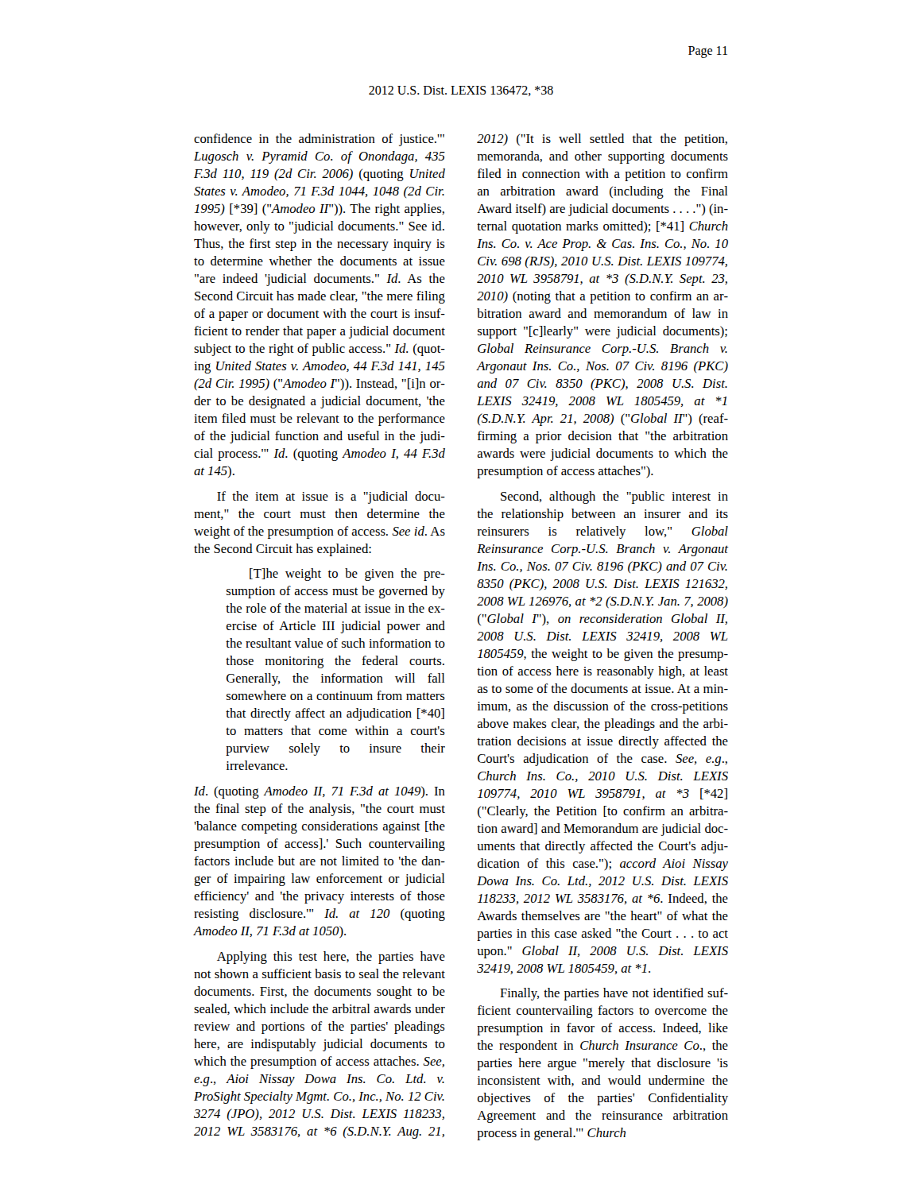Page 11
2012 U.S. Dist. LEXIS 136472, *38
confidence in the administration of justice.'" Lugosch v. Pyramid Co. of Onondaga, 435 F.3d 110, 119 (2d Cir. 2006) (quoting United States v. Amodeo, 71 F.3d 1044, 1048 (2d Cir. 1995) [*39] ("Amodeo II")). The right applies, however, only to "judicial documents." See id. Thus, the first step in the necessary inquiry is to determine whether the documents at issue "are indeed 'judicial documents." Id. As the Second Circuit has made clear, "the mere filing of a paper or document with the court is insufficient to render that paper a judicial document subject to the right of public access." Id. (quoting United States v. Amodeo, 44 F.3d 141, 145 (2d Cir. 1995) ("Amodeo I")). Instead, "[i]n order to be designated a judicial document, 'the item filed must be relevant to the performance of the judicial function and useful in the judicial process.'" Id. (quoting Amodeo I, 44 F.3d at 145).
If the item at issue is a "judicial document," the court must then determine the weight of the presumption of access. See id. As the Second Circuit has explained:
[T]he weight to be given the presumption of access must be governed by the role of the material at issue in the exercise of Article III judicial power and the resultant value of such information to those monitoring the federal courts. Generally, the information will fall somewhere on a continuum from matters that directly affect an adjudication [*40] to matters that come within a court's purview solely to insure their irrelevance.
Id. (quoting Amodeo II, 71 F.3d at 1049). In the final step of the analysis, "the court must 'balance competing considerations against [the presumption of access].' Such countervailing factors include but are not limited to 'the danger of impairing law enforcement or judicial efficiency' and 'the privacy interests of those resisting disclosure.'" Id. at 120 (quoting Amodeo II, 71 F.3d at 1050).
Applying this test here, the parties have not shown a sufficient basis to seal the relevant documents. First, the documents sought to be sealed, which include the arbitral awards under review and portions of the parties' pleadings here, are indisputably judicial documents to which the presumption of access attaches. See, e.g., Aioi Nissay Dowa Ins. Co. Ltd. v. ProSight Specialty Mgmt. Co., Inc., No. 12 Civ. 3274 (JPO), 2012 U.S. Dist. LEXIS 118233, 2012 WL 3583176, at *6 (S.D.N.Y. Aug. 21, 2012) ("It is well settled that the petition, memoranda, and other supporting documents filed in connection with a petition to confirm an arbitration award (including the Final Award itself) are judicial documents . . . .") (internal quotation marks omitted); [*41] Church Ins. Co. v. Ace Prop. & Cas. Ins. Co., No. 10 Civ. 698 (RJS), 2010 U.S. Dist. LEXIS 109774, 2010 WL 3958791, at *3 (S.D.N.Y. Sept. 23, 2010) (noting that a petition to confirm an arbitration award and memorandum of law in support "[c]learly" were judicial documents); Global Reinsurance Corp.-U.S. Branch v. Argonaut Ins. Co., Nos. 07 Civ. 8196 (PKC) and 07 Civ. 8350 (PKC), 2008 U.S. Dist. LEXIS 32419, 2008 WL 1805459, at *1 (S.D.N.Y. Apr. 21, 2008) ("Global II") (reaffirming a prior decision that "the arbitration awards were judicial documents to which the presumption of access attaches").
Second, although the "public interest in the relationship between an insurer and its reinsurers is relatively low," Global Reinsurance Corp.-U.S. Branch v. Argonaut Ins. Co., Nos. 07 Civ. 8196 (PKC) and 07 Civ. 8350 (PKC), 2008 U.S. Dist. LEXIS 121632, 2008 WL 126976, at *2 (S.D.N.Y. Jan. 7, 2008) ("Global I"), on reconsideration Global II, 2008 U.S. Dist. LEXIS 32419, 2008 WL 1805459, the weight to be given the presumption of access here is reasonably high, at least as to some of the documents at issue. At a minimum, as the discussion of the cross-petitions above makes clear, the pleadings and the arbitration decisions at issue directly affected the Court's adjudication of the case. See, e.g., Church Ins. Co., 2010 U.S. Dist. LEXIS 109774, 2010 WL 3958791, at *3 [*42] ("Clearly, the Petition [to confirm an arbitration award] and Memorandum are judicial documents that directly affected the Court's adjudication of this case."); accord Aioi Nissay Dowa Ins. Co. Ltd., 2012 U.S. Dist. LEXIS 118233, 2012 WL 3583176, at *6. Indeed, the Awards themselves are "the heart" of what the parties in this case asked "the Court . . . to act upon." Global II, 2008 U.S. Dist. LEXIS 32419, 2008 WL 1805459, at *1.
Finally, the parties have not identified sufficient countervailing factors to overcome the presumption in favor of access. Indeed, like the respondent in Church Insurance Co., the parties here argue "merely that disclosure 'is inconsistent with, and would undermine the objectives of the parties' Confidentiality Agreement and the reinsurance arbitration process in general.'" Church